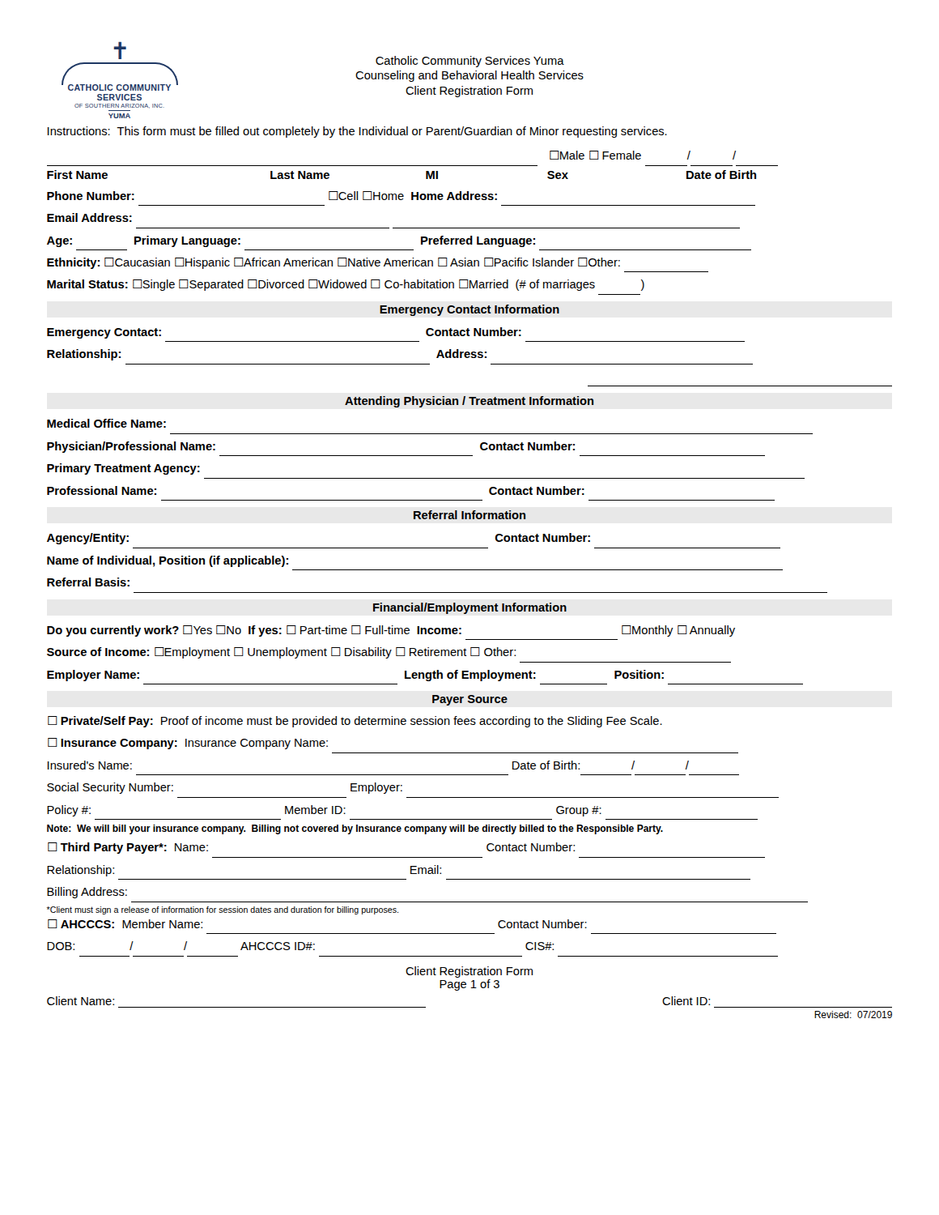✝
CATHOLIC COMMUNITY SERVICES
OF SOUTHERN ARIZONA, INC.
YUMA
Catholic Community Services Yuma
Counseling and Behavioral Health Services
Client Registration Form
Instructions: This form must be filled out completely by the Individual or Parent/Guardian of Minor requesting services.
☐Male ☐ Female / /
First Name Last Name MI Sex Date of Birth
Phone Number: ☐Cell ☐Home Home Address:
Email Address:
Age: Primary Language: Preferred Language:
Ethnicity: ☐Caucasian ☐Hispanic ☐African American ☐Native American ☐ Asian ☐Pacific Islander ☐Other:
Marital Status: ☐Single ☐Separated ☐Divorced ☐Widowed ☐ Co-habitation ☐Married (# of marriages )
Emergency Contact Information
Emergency Contact: Contact Number:
Relationship: Address:
Attending Physician / Treatment Information
Medical Office Name:
Physician/Professional Name: Contact Number:
Primary Treatment Agency:
Professional Name: Contact Number:
Referral Information
Agency/Entity: Contact Number:
Name of Individual, Position (if applicable):
Referral Basis:
Financial/Employment Information
Do you currently work? ☐Yes ☐No If yes: ☐ Part-time ☐ Full-time Income: ☐Monthly ☐ Annually
Source of Income: ☐Employment ☐ Unemployment ☐ Disability ☐ Retirement ☐ Other:
Employer Name: Length of Employment: Position:
Payer Source
☐ Private/Self Pay: Proof of income must be provided to determine session fees according to the Sliding Fee Scale.
☐ Insurance Company: Insurance Company Name:
Insured's Name: Date of Birth: / /
Social Security Number: Employer:
Policy #: Member ID: Group #:
Note: We will bill your insurance company. Billing not covered by Insurance company will be directly billed to the Responsible Party.
☐ Third Party Payer*: Name: Contact Number:
Relationship: Email:
Billing Address:
*Client must sign a release of information for session dates and duration for billing purposes.
☐ AHCCCS: Member Name: Contact Number:
DOB: / / AHCCCS ID#: CIS#:
Client Registration Form
Page 1 of 3
Client Name: Client ID:
Revised: 07/2019